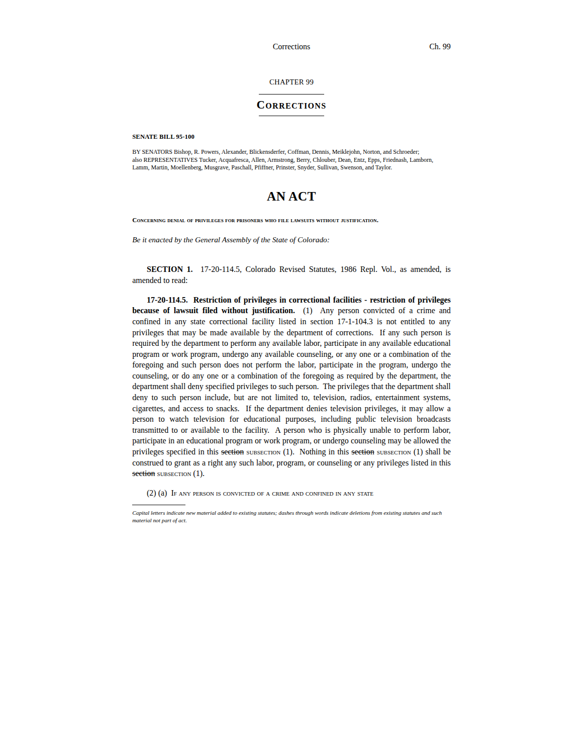Corrections Ch. 99
CHAPTER 99
Corrections
SENATE BILL 95-100
BY SENATORS Bishop, R. Powers, Alexander, Blickensderfer, Coffman, Dennis, Meiklejohn, Norton, and Schroeder;
also REPRESENTATIVES Tucker, Acquafresca, Allen, Armstrong, Berry, Chlouber, Dean, Entz, Epps, Friednash, Lamborn, Lamm, Martin, Moellenberg, Musgrave, Paschall, Pfiffner, Prinster, Snyder, Sullivan, Swenson, and Taylor.
AN ACT
Concerning denial of privileges for prisoners who file lawsuits without justification.
Be it enacted by the General Assembly of the State of Colorado:
SECTION 1. 17-20-114.5, Colorado Revised Statutes, 1986 Repl. Vol., as amended, is amended to read:
17-20-114.5. Restriction of privileges in correctional facilities - restriction of privileges because of lawsuit filed without justification. (1) Any person convicted of a crime and confined in any state correctional facility listed in section 17-1-104.3 is not entitled to any privileges that may be made available by the department of corrections. If any such person is required by the department to perform any available labor, participate in any available educational program or work program, undergo any available counseling, or any one or a combination of the foregoing and such person does not perform the labor, participate in the program, undergo the counseling, or do any one or a combination of the foregoing as required by the department, the department shall deny specified privileges to such person. The privileges that the department shall deny to such person include, but are not limited to, television, radios, entertainment systems, cigarettes, and access to snacks. If the department denies television privileges, it may allow a person to watch television for educational purposes, including public television broadcasts transmitted to or available to the facility. A person who is physically unable to perform labor, participate in an educational program or work program, or undergo counseling may be allowed the privileges specified in this section subsection (1). Nothing in this section subsection (1) shall be construed to grant as a right any such labor, program, or counseling or any privileges listed in this section subsection (1).
(2) (a) If any person is convicted of a crime and confined in any state
Capital letters indicate new material added to existing statutes; dashes through words indicate deletions from existing statutes and such material not part of act.